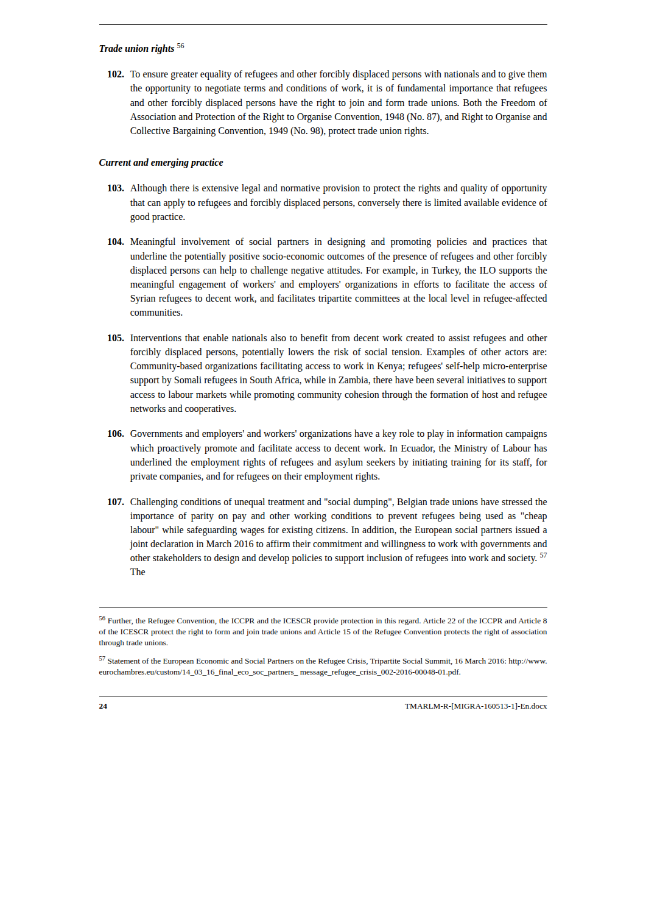Trade union rights 56
102. To ensure greater equality of refugees and other forcibly displaced persons with nationals and to give them the opportunity to negotiate terms and conditions of work, it is of fundamental importance that refugees and other forcibly displaced persons have the right to join and form trade unions. Both the Freedom of Association and Protection of the Right to Organise Convention, 1948 (No. 87), and Right to Organise and Collective Bargaining Convention, 1949 (No. 98), protect trade union rights.
Current and emerging practice
103. Although there is extensive legal and normative provision to protect the rights and quality of opportunity that can apply to refugees and forcibly displaced persons, conversely there is limited available evidence of good practice.
104. Meaningful involvement of social partners in designing and promoting policies and practices that underline the potentially positive socio-economic outcomes of the presence of refugees and other forcibly displaced persons can help to challenge negative attitudes. For example, in Turkey, the ILO supports the meaningful engagement of workers' and employers' organizations in efforts to facilitate the access of Syrian refugees to decent work, and facilitates tripartite committees at the local level in refugee-affected communities.
105. Interventions that enable nationals also to benefit from decent work created to assist refugees and other forcibly displaced persons, potentially lowers the risk of social tension. Examples of other actors are: Community-based organizations facilitating access to work in Kenya; refugees' self-help micro-enterprise support by Somali refugees in South Africa, while in Zambia, there have been several initiatives to support access to labour markets while promoting community cohesion through the formation of host and refugee networks and cooperatives.
106. Governments and employers' and workers' organizations have a key role to play in information campaigns which proactively promote and facilitate access to decent work. In Ecuador, the Ministry of Labour has underlined the employment rights of refugees and asylum seekers by initiating training for its staff, for private companies, and for refugees on their employment rights.
107. Challenging conditions of unequal treatment and "social dumping", Belgian trade unions have stressed the importance of parity on pay and other working conditions to prevent refugees being used as "cheap labour" while safeguarding wages for existing citizens. In addition, the European social partners issued a joint declaration in March 2016 to affirm their commitment and willingness to work with governments and other stakeholders to design and develop policies to support inclusion of refugees into work and society. 57 The
56 Further, the Refugee Convention, the ICCPR and the ICESCR provide protection in this regard. Article 22 of the ICCPR and Article 8 of the ICESCR protect the right to form and join trade unions and Article 15 of the Refugee Convention protects the right of association through trade unions.
57 Statement of the European Economic and Social Partners on the Refugee Crisis, Tripartite Social Summit, 16 March 2016: http://www.eurochambres.eu/custom/14_03_16_final_eco_soc_partners_ message_refugee_crisis_002-2016-00048-01.pdf.
24 TMARLM-R-[MIGRA-160513-1]-En.docx